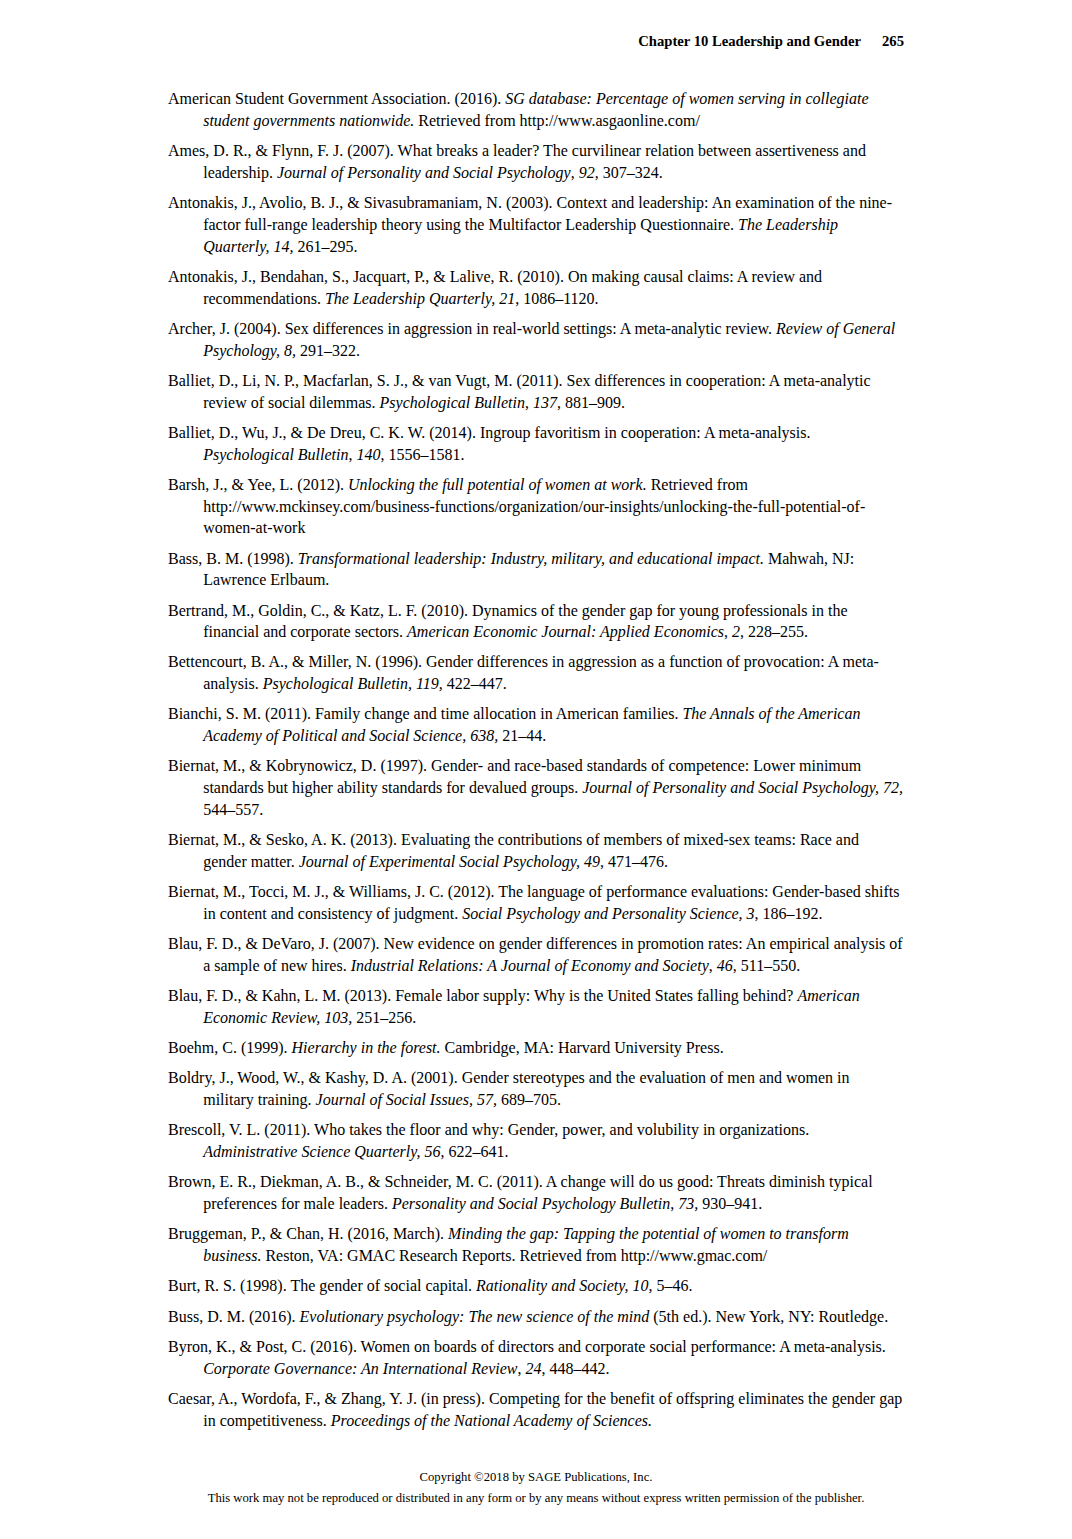Chapter 10 Leadership and Gender 265
American Student Government Association. (2016). SG database: Percentage of women serving in collegiate student governments nationwide. Retrieved from http://www.asgaonline.com/
Ames, D. R., & Flynn, F. J. (2007). What breaks a leader? The curvilinear relation between assertiveness and leadership. Journal of Personality and Social Psychology, 92, 307–324.
Antonakis, J., Avolio, B. J., & Sivasubramaniam, N. (2003). Context and leadership: An examination of the nine-factor full-range leadership theory using the Multifactor Leadership Questionnaire. The Leadership Quarterly, 14, 261–295.
Antonakis, J., Bendahan, S., Jacquart, P., & Lalive, R. (2010). On making causal claims: A review and recommendations. The Leadership Quarterly, 21, 1086–1120.
Archer, J. (2004). Sex differences in aggression in real-world settings: A meta-analytic review. Review of General Psychology, 8, 291–322.
Balliet, D., Li, N. P., Macfarlan, S. J., & van Vugt, M. (2011). Sex differences in cooperation: A meta-analytic review of social dilemmas. Psychological Bulletin, 137, 881–909.
Balliet, D., Wu, J., & De Dreu, C. K. W. (2014). Ingroup favoritism in cooperation: A meta-analysis. Psychological Bulletin, 140, 1556–1581.
Barsh, J., & Yee, L. (2012). Unlocking the full potential of women at work. Retrieved from http://www.mckinsey.com/business-functions/organization/our-insights/unlocking-the-full-potential-of-women-at-work
Bass, B. M. (1998). Transformational leadership: Industry, military, and educational impact. Mahwah, NJ: Lawrence Erlbaum.
Bertrand, M., Goldin, C., & Katz, L. F. (2010). Dynamics of the gender gap for young professionals in the financial and corporate sectors. American Economic Journal: Applied Economics, 2, 228–255.
Bettencourt, B. A., & Miller, N. (1996). Gender differences in aggression as a function of provocation: A meta-analysis. Psychological Bulletin, 119, 422–447.
Bianchi, S. M. (2011). Family change and time allocation in American families. The Annals of the American Academy of Political and Social Science, 638, 21–44.
Biernat, M., & Kobrynowicz, D. (1997). Gender- and race-based standards of competence: Lower minimum standards but higher ability standards for devalued groups. Journal of Personality and Social Psychology, 72, 544–557.
Biernat, M., & Sesko, A. K. (2013). Evaluating the contributions of members of mixed-sex teams: Race and gender matter. Journal of Experimental Social Psychology, 49, 471–476.
Biernat, M., Tocci, M. J., & Williams, J. C. (2012). The language of performance evaluations: Gender-based shifts in content and consistency of judgment. Social Psychology and Personality Science, 3, 186–192.
Blau, F. D., & DeVaro, J. (2007). New evidence on gender differences in promotion rates: An empirical analysis of a sample of new hires. Industrial Relations: A Journal of Economy and Society, 46, 511–550.
Blau, F. D., & Kahn, L. M. (2013). Female labor supply: Why is the United States falling behind? American Economic Review, 103, 251–256.
Boehm, C. (1999). Hierarchy in the forest. Cambridge, MA: Harvard University Press.
Boldry, J., Wood, W., & Kashy, D. A. (2001). Gender stereotypes and the evaluation of men and women in military training. Journal of Social Issues, 57, 689–705.
Brescoll, V. L. (2011). Who takes the floor and why: Gender, power, and volubility in organizations. Administrative Science Quarterly, 56, 622–641.
Brown, E. R., Diekman, A. B., & Schneider, M. C. (2011). A change will do us good: Threats diminish typical preferences for male leaders. Personality and Social Psychology Bulletin, 73, 930–941.
Bruggeman, P., & Chan, H. (2016, March). Minding the gap: Tapping the potential of women to transform business. Reston, VA: GMAC Research Reports. Retrieved from http://www.gmac.com/
Burt, R. S. (1998). The gender of social capital. Rationality and Society, 10, 5–46.
Buss, D. M. (2016). Evolutionary psychology: The new science of the mind (5th ed.). New York, NY: Routledge.
Byron, K., & Post, C. (2016). Women on boards of directors and corporate social performance: A meta-analysis. Corporate Governance: An International Review, 24, 448–442.
Caesar, A., Wordofa, F., & Zhang, Y. J. (in press). Competing for the benefit of offspring eliminates the gender gap in competitiveness. Proceedings of the National Academy of Sciences.
Copyright ©2018 by SAGE Publications, Inc.
This work may not be reproduced or distributed in any form or by any means without express written permission of the publisher.